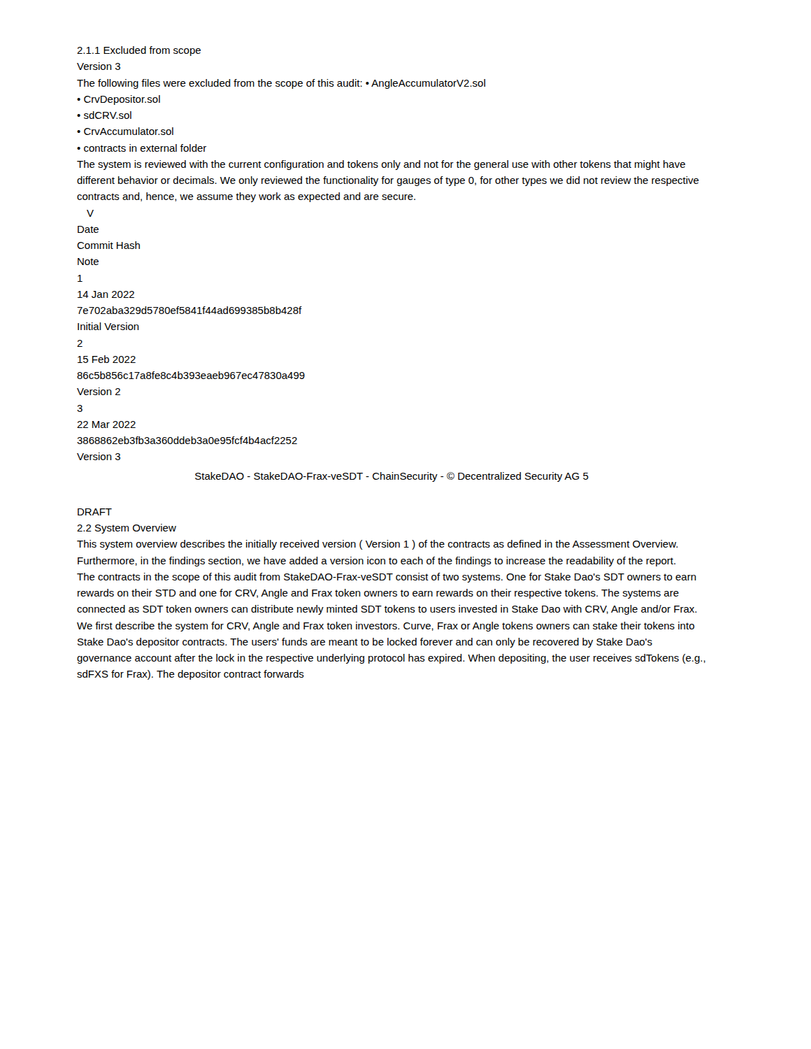2.1.1 Excluded from scope
Version 3
The following files were excluded from the scope of this audit: • AngleAccumulatorV2.sol
CrvDepositor.sol
sdCRV.sol
CrvAccumulator.sol
contracts in external folder
The system is reviewed with the current configuration and tokens only and not for the general use with other tokens that might have different behavior or decimals. We only reviewed the functionality for gauges of type 0, for other types we did not review the respective contracts and, hence, we assume they work as expected and are secure.
V
Date
Commit Hash
Note
1
14 Jan 2022
7e702aba329d5780ef5841f44ad699385b8b428f
Initial Version
2
15 Feb 2022
86c5b856c17a8fe8c4b393eaeb967ec47830a499
Version 2
3
22 Mar 2022
3868862eb3fb3a360ddeb3a0e95fcf4b4acf2252
Version 3
StakeDAO - StakeDAO-Frax-veSDT - ChainSecurity - © Decentralized Security AG 5
DRAFT
2.2 System Overview
This system overview describes the initially received version ( Version 1 ) of the contracts as defined in the Assessment Overview.
Furthermore, in the findings section, we have added a version icon to each of the findings to increase the readability of the report.
The contracts in the scope of this audit from StakeDAO-Frax-veSDT consist of two systems. One for Stake Dao's SDT owners to earn rewards on their STD and one for CRV, Angle and Frax token owners to earn rewards on their respective tokens. The systems are connected as SDT token owners can distribute newly minted SDT tokens to users invested in Stake Dao with CRV, Angle and/or Frax. We first describe the system for CRV, Angle and Frax token investors. Curve, Frax or Angle tokens owners can stake their tokens into Stake Dao's depositor contracts. The users' funds are meant to be locked forever and can only be recovered by Stake Dao's governance account after the lock in the respective underlying protocol has expired. When depositing, the user receives sdTokens (e.g., sdFXS for Frax). The depositor contract forwards